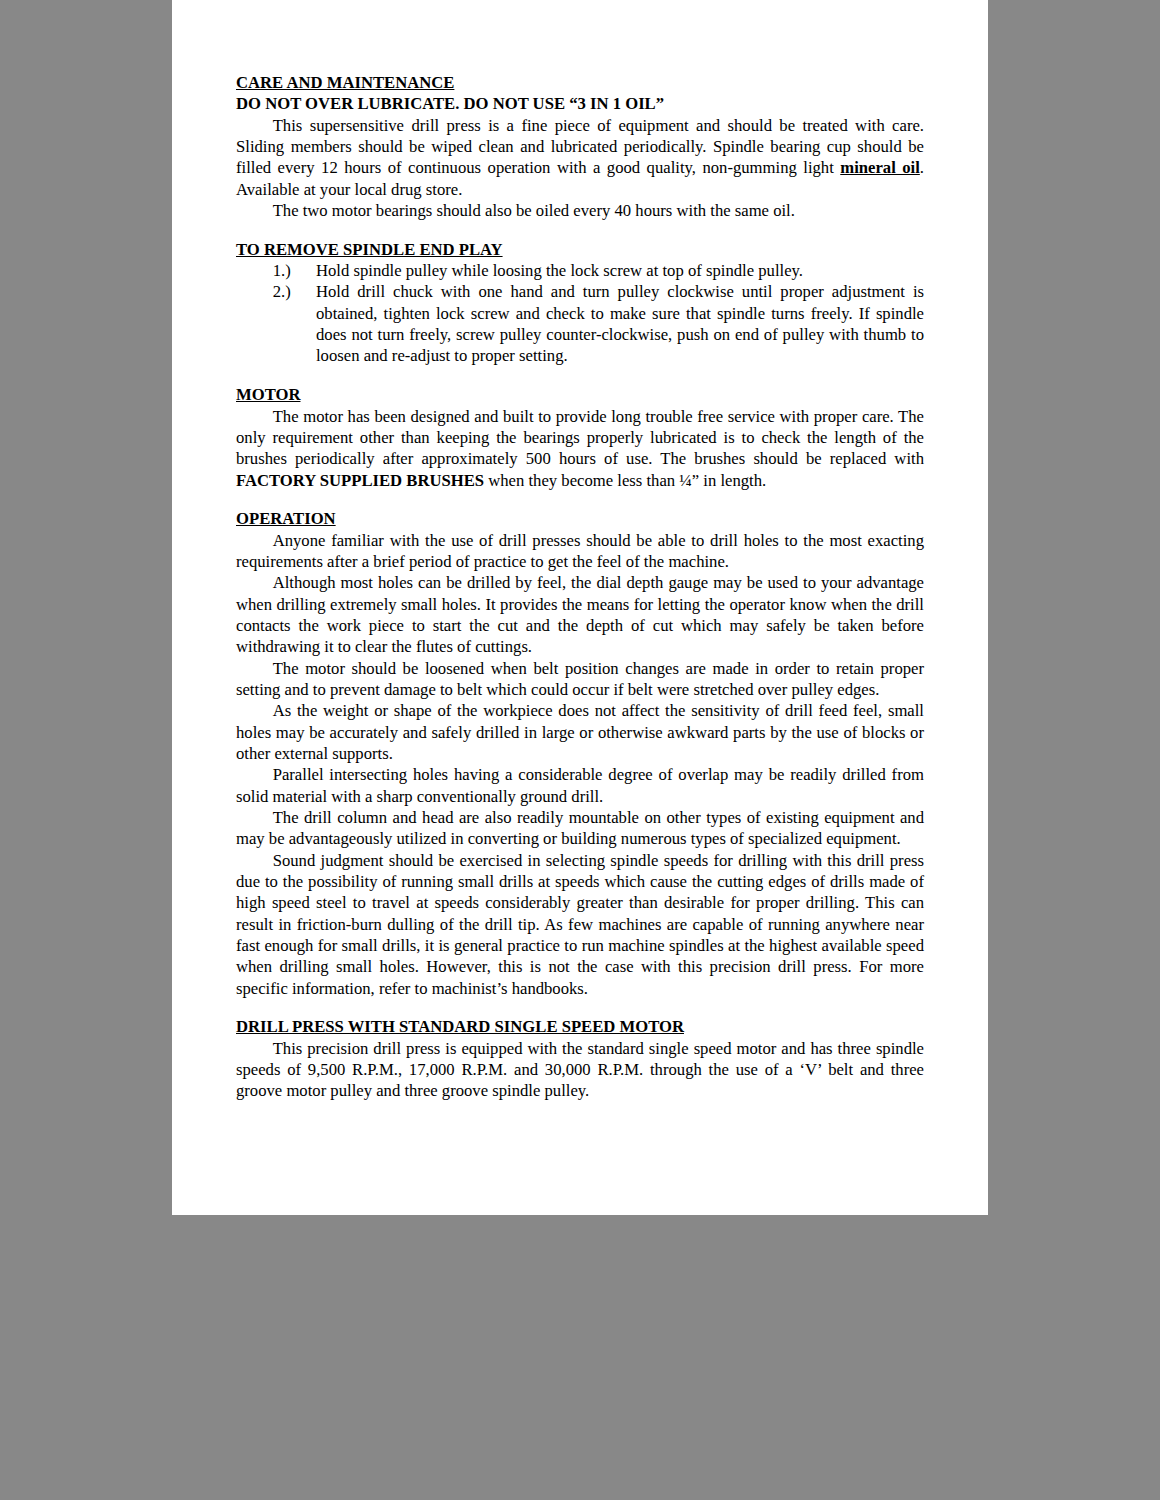CARE AND MAINTENANCE
DO NOT OVER LUBRICATE. DO NOT USE “3 IN 1 OIL”
This supersensitive drill press is a fine piece of equipment and should be treated with care. Sliding members should be wiped clean and lubricated periodically. Spindle bearing cup should be filled every 12 hours of continuous operation with a good quality, non-gumming light mineral oil. Available at your local drug store.
The two motor bearings should also be oiled every 40 hours with the same oil.
TO REMOVE SPINDLE END PLAY
Hold spindle pulley while loosing the lock screw at top of spindle pulley.
Hold drill chuck with one hand and turn pulley clockwise until proper adjustment is obtained, tighten lock screw and check to make sure that spindle turns freely. If spindle does not turn freely, screw pulley counter-clockwise, push on end of pulley with thumb to loosen and re-adjust to proper setting.
MOTOR
The motor has been designed and built to provide long trouble free service with proper care. The only requirement other than keeping the bearings properly lubricated is to check the length of the brushes periodically after approximately 500 hours of use. The brushes should be replaced with FACTORY SUPPLIED BRUSHES when they become less than ¼” in length.
OPERATION
Anyone familiar with the use of drill presses should be able to drill holes to the most exacting requirements after a brief period of practice to get the feel of the machine.
Although most holes can be drilled by feel, the dial depth gauge may be used to your advantage when drilling extremely small holes. It provides the means for letting the operator know when the drill contacts the work piece to start the cut and the depth of cut which may safely be taken before withdrawing it to clear the flutes of cuttings.
The motor should be loosened when belt position changes are made in order to retain proper setting and to prevent damage to belt which could occur if belt were stretched over pulley edges.
As the weight or shape of the workpiece does not affect the sensitivity of drill feed feel, small holes may be accurately and safely drilled in large or otherwise awkward parts by the use of blocks or other external supports.
Parallel intersecting holes having a considerable degree of overlap may be readily drilled from solid material with a sharp conventionally ground drill.
The drill column and head are also readily mountable on other types of existing equipment and may be advantageously utilized in converting or building numerous types of specialized equipment.
Sound judgment should be exercised in selecting spindle speeds for drilling with this drill press due to the possibility of running small drills at speeds which cause the cutting edges of drills made of high speed steel to travel at speeds considerably greater than desirable for proper drilling. This can result in friction-burn dulling of the drill tip. As few machines are capable of running anywhere near fast enough for small drills, it is general practice to run machine spindles at the highest available speed when drilling small holes. However, this is not the case with this precision drill press. For more specific information, refer to machinist’s handbooks.
DRILL PRESS WITH STANDARD SINGLE SPEED MOTOR
This precision drill press is equipped with the standard single speed motor and has three spindle speeds of 9,500 R.P.M., 17,000 R.P.M. and 30,000 R.P.M. through the use of a ‘V’ belt and three groove motor pulley and three groove spindle pulley.